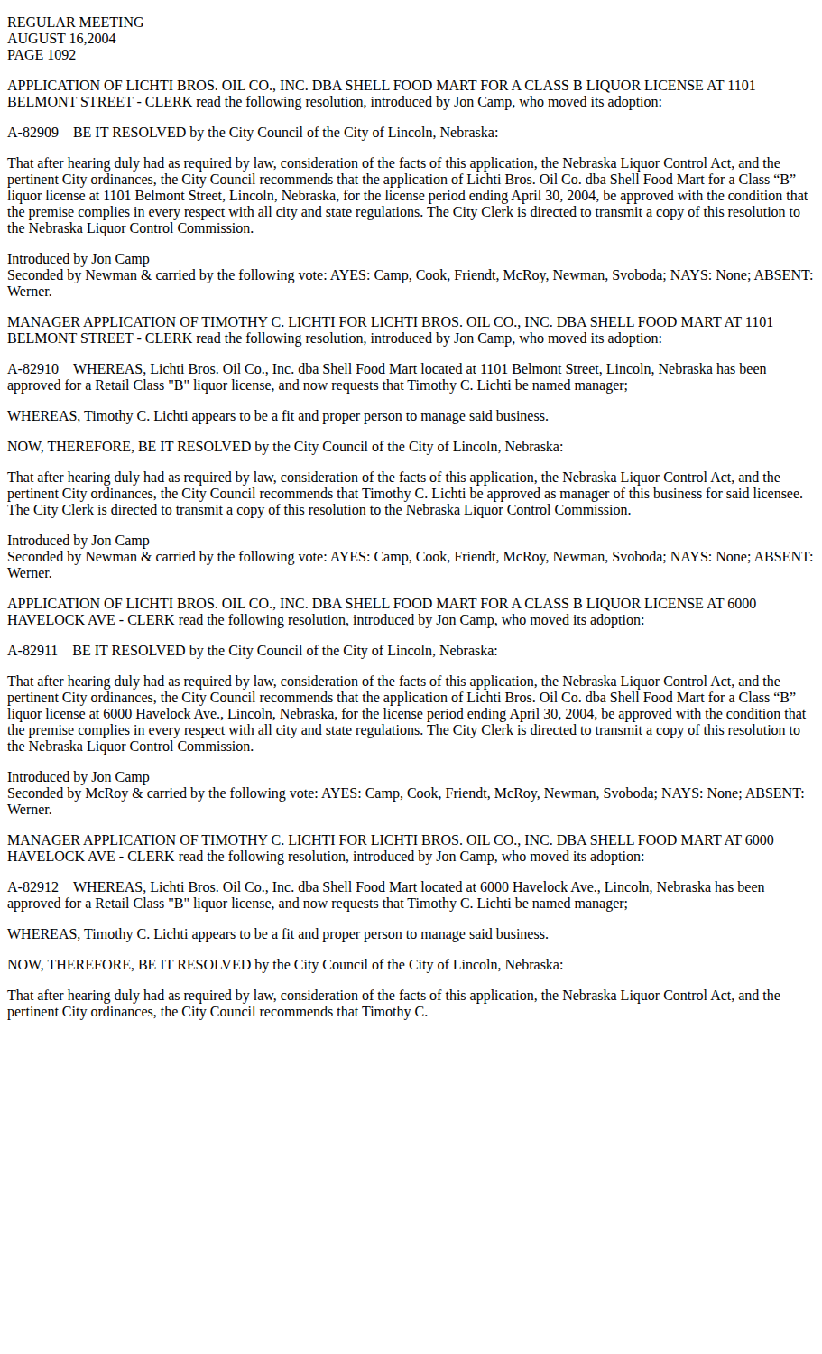REGULAR MEETING
AUGUST 16,2004
PAGE 1092
APPLICATION OF LICHTI BROS. OIL CO., INC. DBA SHELL FOOD MART FOR A CLASS B LIQUOR LICENSE AT 1101 BELMONT STREET - CLERK read the following resolution, introduced by Jon Camp, who moved its adoption:
A-82909 BE IT RESOLVED by the City Council of the City of Lincoln, Nebraska:
That after hearing duly had as required by law, consideration of the facts of this application, the Nebraska Liquor Control Act, and the pertinent City ordinances, the City Council recommends that the application of Lichti Bros. Oil Co. dba Shell Food Mart for a Class “B” liquor license at 1101 Belmont Street, Lincoln, Nebraska, for the license period ending April 30, 2004, be approved with the condition that the premise complies in every respect with all city and state regulations. The City Clerk is directed to transmit a copy of this resolution to the Nebraska Liquor Control Commission.
Introduced by Jon Camp
Seconded by Newman & carried by the following vote: AYES: Camp, Cook, Friendt, McRoy, Newman, Svoboda; NAYS: None; ABSENT: Werner.
MANAGER APPLICATION OF TIMOTHY C. LICHTI FOR LICHTI BROS. OIL CO., INC. DBA SHELL FOOD MART AT 1101 BELMONT STREET - CLERK read the following resolution, introduced by Jon Camp, who moved its adoption:
A-82910 WHEREAS, Lichti Bros. Oil Co., Inc. dba Shell Food Mart located at 1101 Belmont Street, Lincoln, Nebraska has been approved for a Retail Class "B" liquor license, and now requests that Timothy C. Lichti be named manager;
WHEREAS, Timothy C. Lichti appears to be a fit and proper person to manage said business.
NOW, THEREFORE, BE IT RESOLVED by the City Council of the City of Lincoln, Nebraska:
That after hearing duly had as required by law, consideration of the facts of this application, the Nebraska Liquor Control Act, and the pertinent City ordinances, the City Council recommends that Timothy C. Lichti be approved as manager of this business for said licensee. The City Clerk is directed to transmit a copy of this resolution to the Nebraska Liquor Control Commission.
Introduced by Jon Camp
Seconded by Newman & carried by the following vote: AYES: Camp, Cook, Friendt, McRoy, Newman, Svoboda; NAYS: None; ABSENT: Werner.
APPLICATION OF LICHTI BROS. OIL CO., INC. DBA SHELL FOOD MART FOR A CLASS B LIQUOR LICENSE AT 6000 HAVELOCK AVE - CLERK read the following resolution, introduced by Jon Camp, who moved its adoption:
A-82911 BE IT RESOLVED by the City Council of the City of Lincoln, Nebraska:
That after hearing duly had as required by law, consideration of the facts of this application, the Nebraska Liquor Control Act, and the pertinent City ordinances, the City Council recommends that the application of Lichti Bros. Oil Co. dba Shell Food Mart for a Class “B” liquor license at 6000 Havelock Ave., Lincoln, Nebraska, for the license period ending April 30, 2004, be approved with the condition that the premise complies in every respect with all city and state regulations. The City Clerk is directed to transmit a copy of this resolution to the Nebraska Liquor Control Commission.
Introduced by Jon Camp
Seconded by McRoy & carried by the following vote: AYES: Camp, Cook, Friendt, McRoy, Newman, Svoboda; NAYS: None; ABSENT: Werner.
MANAGER APPLICATION OF TIMOTHY C. LICHTI FOR LICHTI BROS. OIL CO., INC. DBA SHELL FOOD MART AT 6000 HAVELOCK AVE - CLERK read the following resolution, introduced by Jon Camp, who moved its adoption:
A-82912 WHEREAS, Lichti Bros. Oil Co., Inc. dba Shell Food Mart located at 6000 Havelock Ave., Lincoln, Nebraska has been approved for a Retail Class "B" liquor license, and now requests that Timothy C. Lichti be named manager;
WHEREAS, Timothy C. Lichti appears to be a fit and proper person to manage said business.
NOW, THEREFORE, BE IT RESOLVED by the City Council of the City of Lincoln, Nebraska:
That after hearing duly had as required by law, consideration of the facts of this application, the Nebraska Liquor Control Act, and the pertinent City ordinances, the City Council recommends that Timothy C.